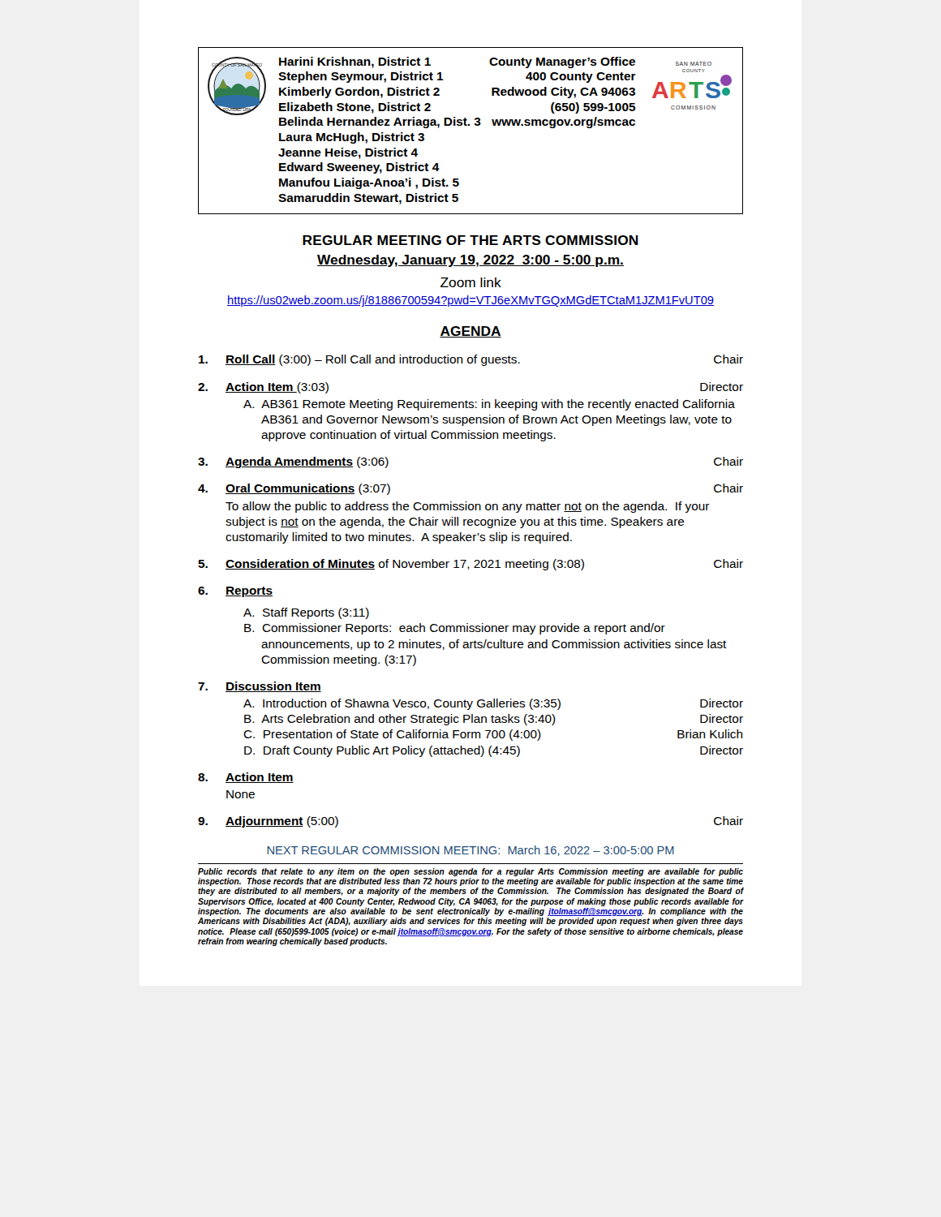COUNTY OF SAN MATEO FOUNDED 1856
Harini Krishnan, District 1
Stephen Seymour, District 1
Kimberly Gordon, District 2
Elizabeth Stone, District 2
Belinda Hernandez Arriaga, Dist. 3
Laura McHugh, District 3
Jeanne Heise, District 4
Edward Sweeney, District 4
Manufou Liaiga-Anoa’i , Dist. 5
Samaruddin Stewart, District 5
County Manager’s Office
400 County Center
Redwood City, CA 94063
(650) 599-1005
www.smcgov.org/smcac
SAN MATEO COUNTY A R T S COMMISSION
REGULAR MEETING OF THE ARTS COMMISSION
Wednesday, January 19, 2022 3:00 - 5:00 p.m.
Zoom link
https://us02web.zoom.us/j/81886700594?pwd=VTJ6eXMvTGQxMGdETCtaM1JZM1FvUT09
AGENDA
Roll Call (3:00) – Roll Call and introduction of guests.
Chair
Action Item (3:03)
Director
A. AB361 Remote Meeting Requirements: in keeping with the recently enacted California AB361 and Governor Newsom’s suspension of Brown Act Open Meetings law, vote to approve continuation of virtual Commission meetings.
Agenda Amendments (3:06)
Chair
Oral Communications (3:07)
Chair
To allow the public to address the Commission on any matter not on the agenda. If your subject is not on the agenda, the Chair will recognize you at this time. Speakers are customarily limited to two minutes. A speaker’s slip is required.
Consideration of Minutes of November 17, 2021 meeting (3:08)
Chair
Reports
A. Staff Reports (3:11)
B. Commissioner Reports: each Commissioner may provide a report and/or announcements, up to 2 minutes, of arts/culture and Commission activities since last Commission meeting. (3:17)
Discussion Item
A. Introduction of Shawna Vesco, County Galleries (3:35)
Director
B. Arts Celebration and other Strategic Plan tasks (3:40)
Director
C. Presentation of State of California Form 700 (4:00)
Brian Kulich
D. Draft County Public Art Policy (attached) (4:45)
Director
Action Item
None
Adjournment (5:00)
Chair
NEXT REGULAR COMMISSION MEETING: March 16, 2022 – 3:00-5:00 PM
Public records that relate to any item on the open session agenda for a regular Arts Commission meeting are available for public inspection. Those records that are distributed less than 72 hours prior to the meeting are available for public inspection at the same time they are distributed to all members, or a majority of the members of the Commission. The Commission has designated the Board of Supervisors Office, located at 400 County Center, Redwood City, CA 94063, for the purpose of making those public records available for inspection. The documents are also available to be sent electronically by e-mailing jtolmasoff@smcgov.org. In compliance with the Americans with Disabilities Act (ADA), auxiliary aids and services for this meeting will be provided upon request when given three days notice. Please call (650)599-1005 (voice) or e-mail jtolmasoff@smcgov.org. For the safety of those sensitive to airborne chemicals, please refrain from wearing chemically based products.